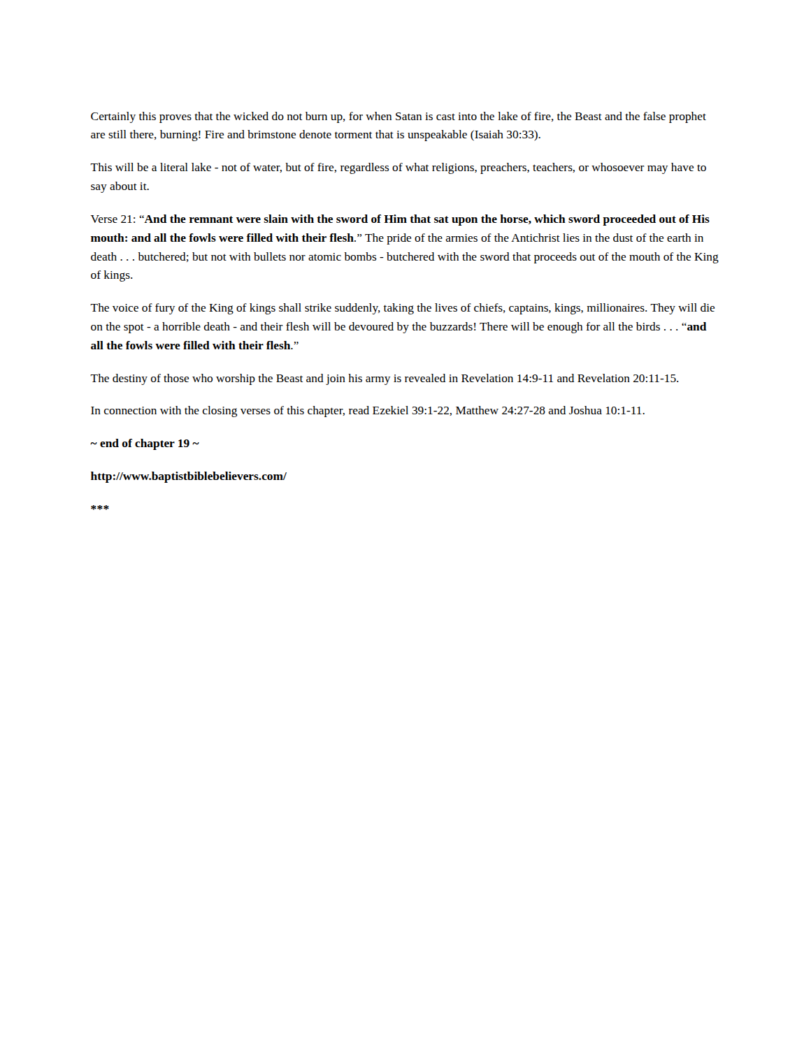Certainly this proves that the wicked do not burn up, for when Satan is cast into the lake of fire, the Beast and the false prophet are still there, burning! Fire and brimstone denote torment that is unspeakable (Isaiah 30:33).
This will be a literal lake - not of water, but of fire, regardless of what religions, preachers, teachers, or whosoever may have to say about it.
Verse 21: “And the remnant were slain with the sword of Him that sat upon the horse, which sword proceeded out of His mouth: and all the fowls were filled with their flesh.” The pride of the armies of the Antichrist lies in the dust of the earth in death . . . butchered; but not with bullets nor atomic bombs - butchered with the sword that proceeds out of the mouth of the King of kings.
The voice of fury of the King of kings shall strike suddenly, taking the lives of chiefs, captains, kings, millionaires. They will die on the spot - a horrible death - and their flesh will be devoured by the buzzards! There will be enough for all the birds . . . “and all the fowls were filled with their flesh.”
The destiny of those who worship the Beast and join his army is revealed in Revelation 14:9-11 and Revelation 20:11-15.
In connection with the closing verses of this chapter, read Ezekiel 39:1-22, Matthew 24:27-28 and Joshua 10:1-11.
~ end of chapter 19 ~
http://www.baptistbiblebelievers.com/
***